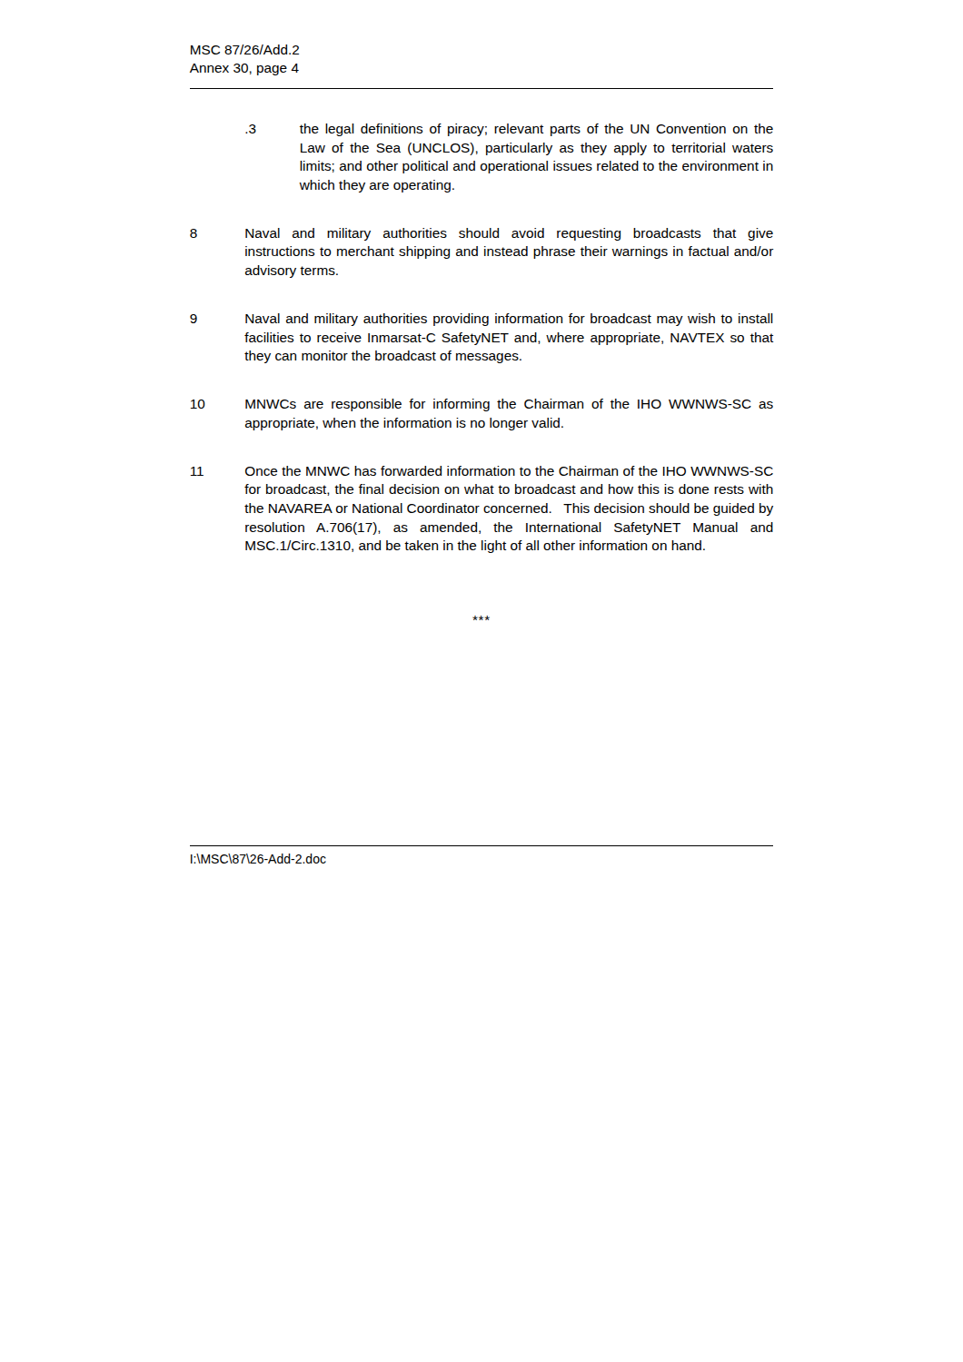MSC 87/26/Add.2
Annex 30, page 4
.3
the legal definitions of piracy; relevant parts of the UN Convention on the Law of the Sea (UNCLOS), particularly as they apply to territorial waters limits; and other political and operational issues related to the environment in which they are operating.
8
Naval and military authorities should avoid requesting broadcasts that give instructions to merchant shipping and instead phrase their warnings in factual and/or advisory terms.
9
Naval and military authorities providing information for broadcast may wish to install facilities to receive Inmarsat-C SafetyNET and, where appropriate, NAVTEX so that they can monitor the broadcast of messages.
10
MNWCs are responsible for informing the Chairman of the IHO WWNWS-SC as appropriate, when the information is no longer valid.
11
Once the MNWC has forwarded information to the Chairman of the IHO WWNWS-SC for broadcast, the final decision on what to broadcast and how this is done rests with the NAVAREA or National Coordinator concerned. This decision should be guided by resolution A.706(17), as amended, the International SafetyNET Manual and MSC.1/Circ.1310, and be taken in the light of all other information on hand.
***
I:\MSC\87\26-Add-2.doc